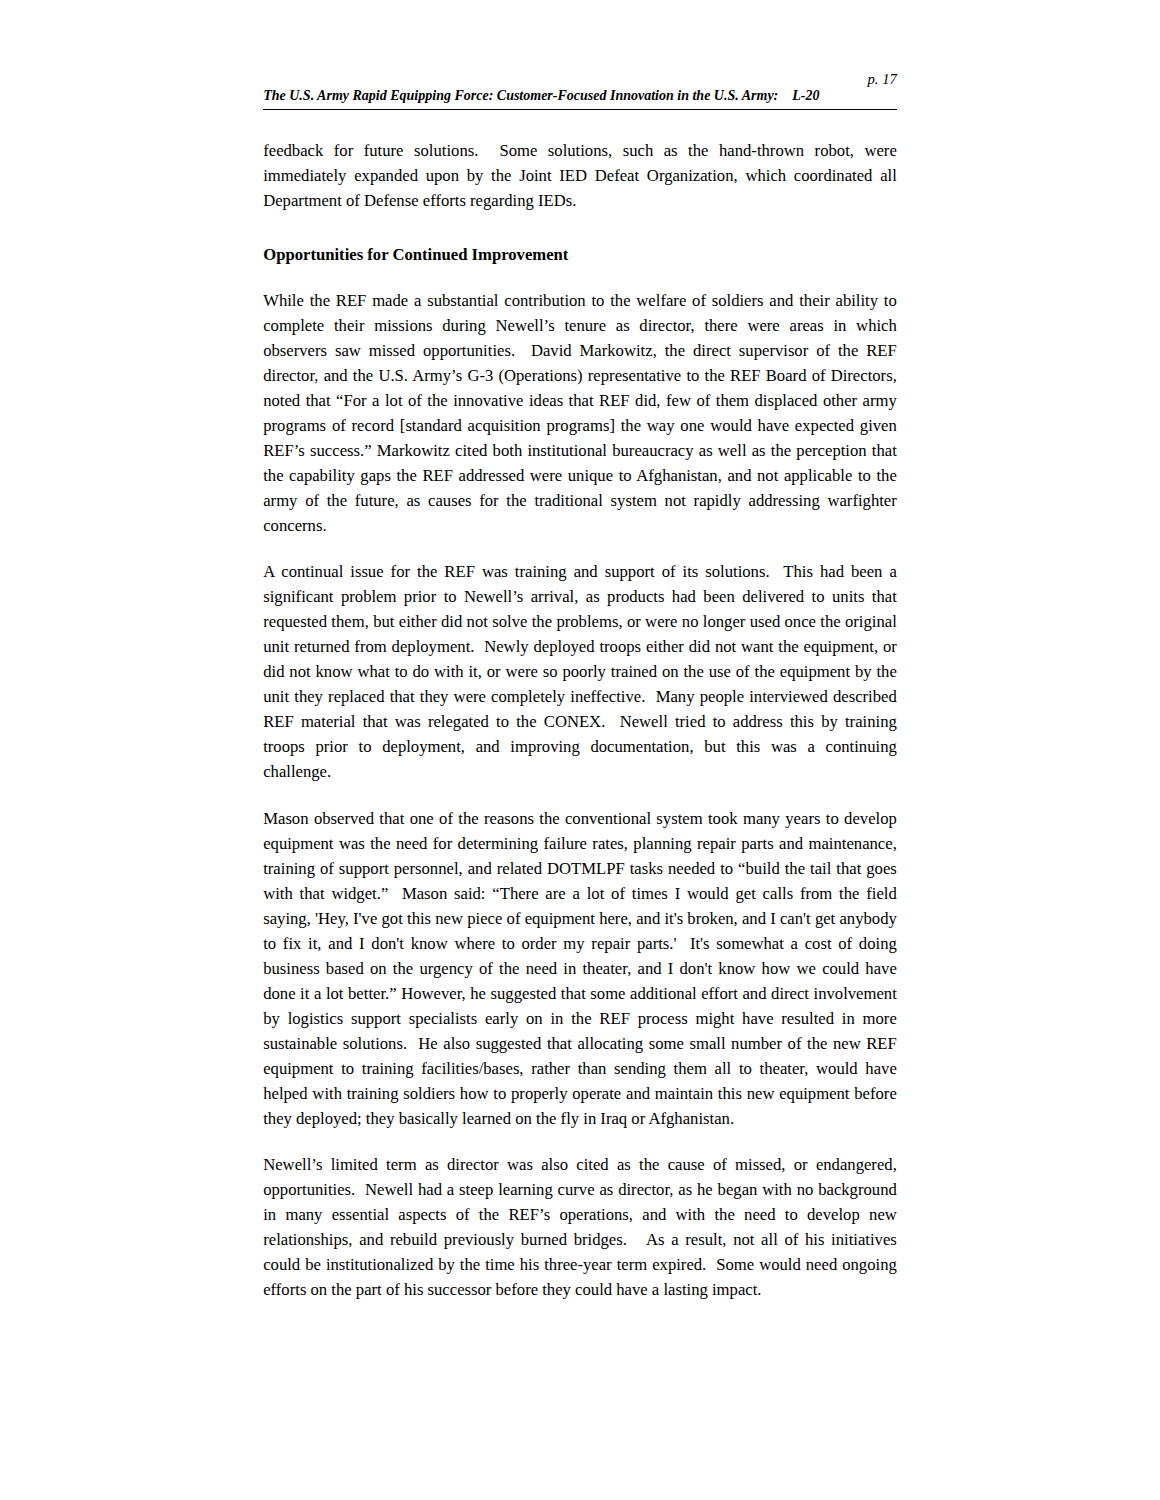p. 17
The U.S. Army Rapid Equipping Force: Customer-Focused Innovation in the U.S. Army: L-20
feedback for future solutions. Some solutions, such as the hand-thrown robot, were immediately expanded upon by the Joint IED Defeat Organization, which coordinated all Department of Defense efforts regarding IEDs.
Opportunities for Continued Improvement
While the REF made a substantial contribution to the welfare of soldiers and their ability to complete their missions during Newell’s tenure as director, there were areas in which observers saw missed opportunities. David Markowitz, the direct supervisor of the REF director, and the U.S. Army’s G-3 (Operations) representative to the REF Board of Directors, noted that “For a lot of the innovative ideas that REF did, few of them displaced other army programs of record [standard acquisition programs] the way one would have expected given REF’s success.” Markowitz cited both institutional bureaucracy as well as the perception that the capability gaps the REF addressed were unique to Afghanistan, and not applicable to the army of the future, as causes for the traditional system not rapidly addressing warfighter concerns.
A continual issue for the REF was training and support of its solutions. This had been a significant problem prior to Newell’s arrival, as products had been delivered to units that requested them, but either did not solve the problems, or were no longer used once the original unit returned from deployment. Newly deployed troops either did not want the equipment, or did not know what to do with it, or were so poorly trained on the use of the equipment by the unit they replaced that they were completely ineffective. Many people interviewed described REF material that was relegated to the CONEX. Newell tried to address this by training troops prior to deployment, and improving documentation, but this was a continuing challenge.
Mason observed that one of the reasons the conventional system took many years to develop equipment was the need for determining failure rates, planning repair parts and maintenance, training of support personnel, and related DOTMLPF tasks needed to “build the tail that goes with that widget.” Mason said: “There are a lot of times I would get calls from the field saying, 'Hey, I've got this new piece of equipment here, and it's broken, and I can't get anybody to fix it, and I don't know where to order my repair parts.' It's somewhat a cost of doing business based on the urgency of the need in theater, and I don't know how we could have done it a lot better.” However, he suggested that some additional effort and direct involvement by logistics support specialists early on in the REF process might have resulted in more sustainable solutions. He also suggested that allocating some small number of the new REF equipment to training facilities/bases, rather than sending them all to theater, would have helped with training soldiers how to properly operate and maintain this new equipment before they deployed; they basically learned on the fly in Iraq or Afghanistan.
Newell’s limited term as director was also cited as the cause of missed, or endangered, opportunities. Newell had a steep learning curve as director, as he began with no background in many essential aspects of the REF’s operations, and with the need to develop new relationships, and rebuild previously burned bridges. As a result, not all of his initiatives could be institutionalized by the time his three-year term expired. Some would need ongoing efforts on the part of his successor before they could have a lasting impact.